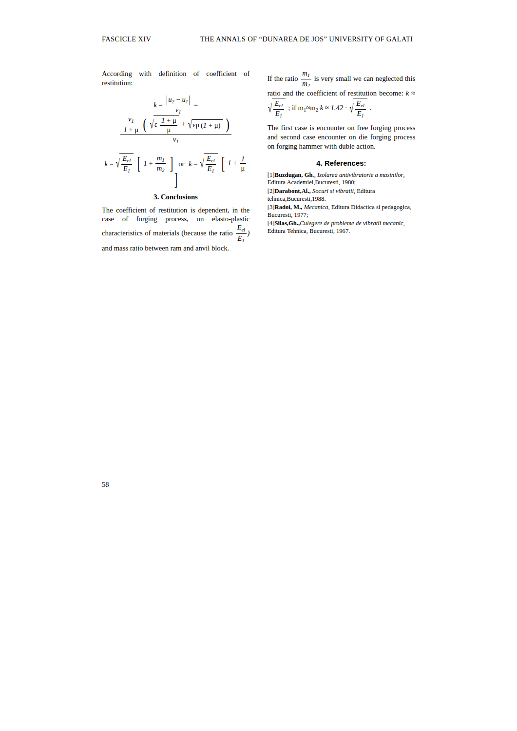FASCICLE XIV
THE ANNALS OF “DUNAREA DE JOS” UNIVERSITY OF GALATI
According with definition of coefficient of restitution:
k = u2 − u1 v1 = v1 1 + μ ( ε 1 + μ μ + εμ(1 + μ) ) v1
k = Eel E1 [ 1 + m1 m2 ] or k = Eel E1 [ 1 + 1 μ ]
3. Conclusions
The coefficient of restitution is dependent, in the case of forging process, on elasto-plastic characteristics of materials (because the ratio Eel E1 ) and mass ratio between ram and anvil block.
If the ratio m1 m2 is very small we can neglected this ratio and the coefficient of restitution become: k ≈ Eel E1 ; if m1≈m2 k ≈ 1.42 · Eel E1 .
The first case is encounter on free forging process and second case encounter on die forging process on forging hammer with duble action.
4. References:
[1]Buzdugan, Gh., Izolarea antivibratorie a masinilor, Editura Academiei,Bucuresti, 1980;
[2]Darabont,Al., Socuri si vibratii, Editura tehnica,Bucuresti,1988.
[3]Radoi, M., Mecanica, Editura Didactica si pedagogica, Bucuresti, 1977;
[4]Silas,Gh., Culegere de probleme de vibratii mecanic, Editura Tehnica, Bucuresti, 1967.
58